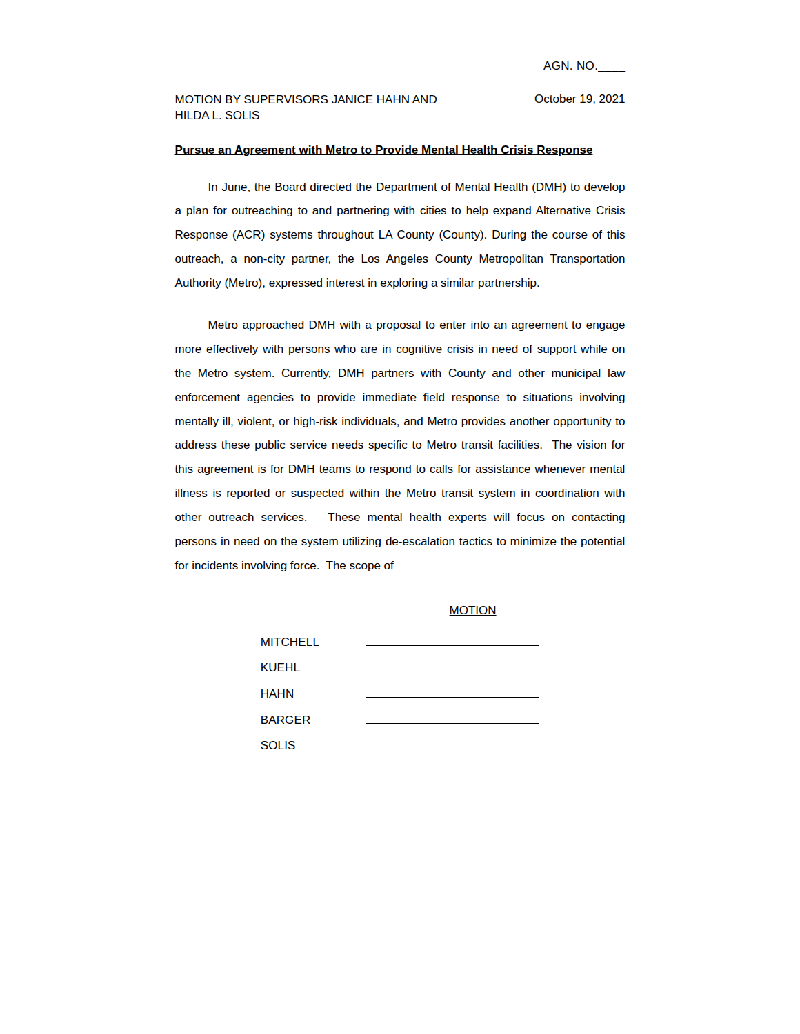AGN. NO.____
MOTION BY SUPERVISORS JANICE HAHN AND
HILDA L. SOLIS
October 19, 2021
Pursue an Agreement with Metro to Provide Mental Health Crisis Response
In June, the Board directed the Department of Mental Health (DMH) to develop a plan for outreaching to and partnering with cities to help expand Alternative Crisis Response (ACR) systems throughout LA County (County). During the course of this outreach, a non-city partner, the Los Angeles County Metropolitan Transportation Authority (Metro), expressed interest in exploring a similar partnership.
Metro approached DMH with a proposal to enter into an agreement to engage more effectively with persons who are in cognitive crisis in need of support while on the Metro system. Currently, DMH partners with County and other municipal law enforcement agencies to provide immediate field response to situations involving mentally ill, violent, or high-risk individuals, and Metro provides another opportunity to address these public service needs specific to Metro transit facilities. The vision for this agreement is for DMH teams to respond to calls for assistance whenever mental illness is reported or suspected within the Metro transit system in coordination with other outreach services. These mental health experts will focus on contacting persons in need on the system utilizing de-escalation tactics to minimize the potential for incidents involving force. The scope of
MOTION
| MITCHELL | |
| KUEHL | |
| HAHN | |
| BARGER | |
| SOLIS | |